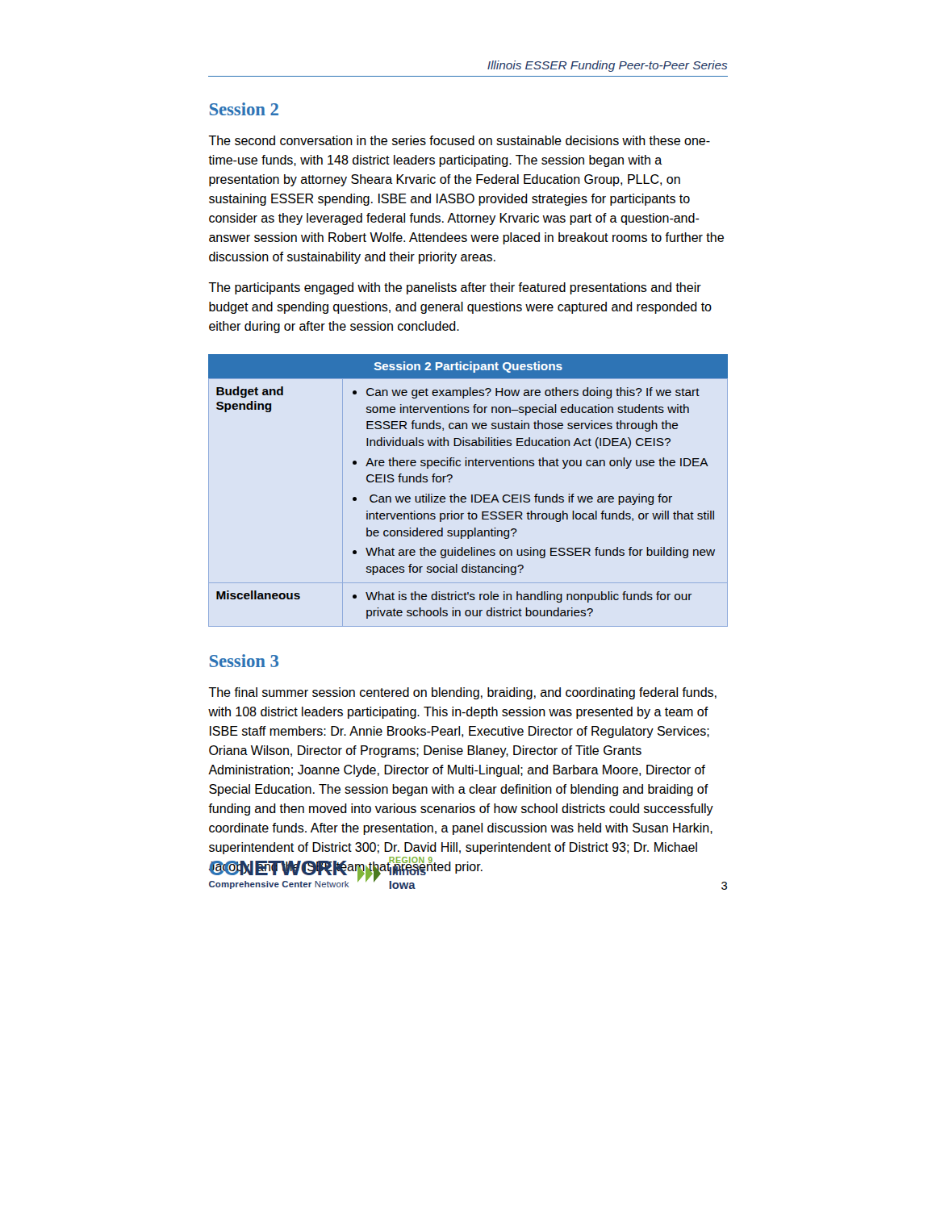Illinois ESSER Funding Peer-to-Peer Series
Session 2
The second conversation in the series focused on sustainable decisions with these one-time-use funds, with 148 district leaders participating. The session began with a presentation by attorney Sheara Krvaric of the Federal Education Group, PLLC, on sustaining ESSER spending. ISBE and IASBO provided strategies for participants to consider as they leveraged federal funds. Attorney Krvaric was part of a question-and-answer session with Robert Wolfe. Attendees were placed in breakout rooms to further the discussion of sustainability and their priority areas.
The participants engaged with the panelists after their featured presentations and their budget and spending questions, and general questions were captured and responded to either during or after the session concluded.
Session 2 Participant Questions
| Budget and Spending | Can we get examples? How are others doing this? If we start some interventions for non–special education students with ESSER funds, can we sustain those services through the Individuals with Disabilities Education Act (IDEA) CEIS? Are there specific interventions that you can only use the IDEA CEIS funds for? Can we utilize the IDEA CEIS funds if we are paying for interventions prior to ESSER through local funds, or will that still be considered supplanting? What are the guidelines on using ESSER funds for building new spaces for social distancing? |
| Miscellaneous | What is the district's role in handling nonpublic funds for our private schools in our district boundaries? |
Session 3
The final summer session centered on blending, braiding, and coordinating federal funds, with 108 district leaders participating. This in-depth session was presented by a team of ISBE staff members: Dr. Annie Brooks-Pearl, Executive Director of Regulatory Services; Oriana Wilson, Director of Programs; Denise Blaney, Director of Title Grants Administration; Joanne Clyde, Director of Multi-Lingual; and Barbara Moore, Director of Special Education. The session began with a clear definition of blending and braiding of funding and then moved into various scenarios of how school districts could successfully coordinate funds. After the presentation, a panel discussion was held with Susan Harkin, superintendent of District 300; Dr. David Hill, superintendent of District 93; Dr. Michael Jacoby; and the ISBE team that presented prior.
CC NETWORK
Comprehensive Center Network
REGION 9
Illinois
Iowa
3